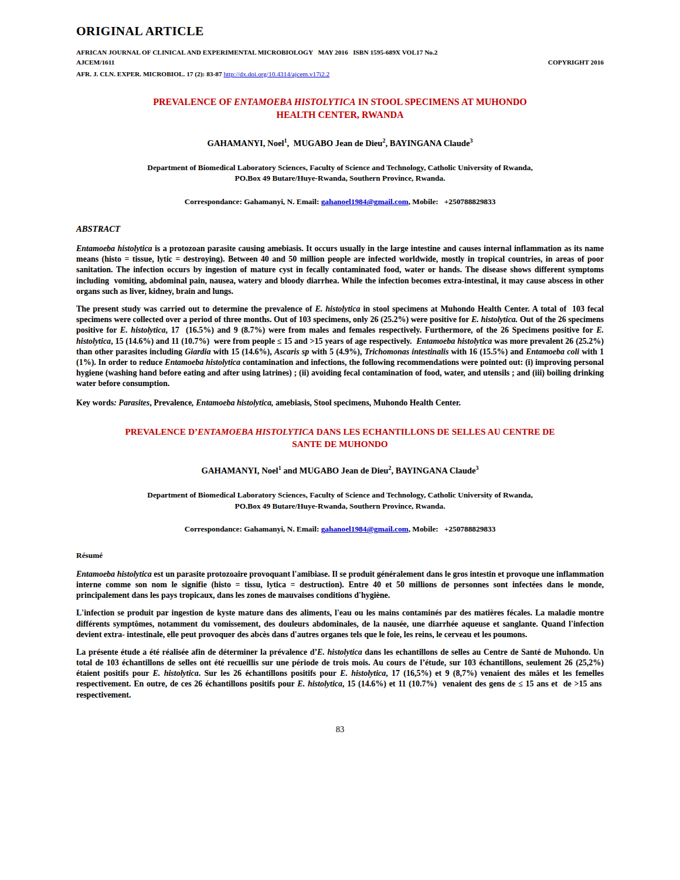ORIGINAL ARTICLE
AFRICAN JOURNAL OF CLINICAL AND EXPERIMENTAL MICROBIOLOGY MAY 2016 ISBN 1595-689X VOL17 No.2
AJCEM/1611 COPYRIGHT 2016
AFR. J. CLN. EXPER. MICROBIOL. 17 (2): 83-87 http://dx.doi.org/10.4314/ajcem.v17i2.2
PREVALENCE OF ENTAMOEBA HISTOLYTICA IN STOOL SPECIMENS AT MUHONDO
HEALTH CENTER, RWANDA
GAHAMANYI, Noel1, MUGABO Jean de Dieu2, BAYINGANA Claude3
Department of Biomedical Laboratory Sciences, Faculty of Science and Technology, Catholic University of Rwanda,
PO.Box 49 Butare/Huye-Rwanda, Southern Province, Rwanda.
Correspondance: Gahamanyi, N. Email: gahanoel1984@gmail.com, Mobile: +250788829833
ABSTRACT
Entamoeba histolytica is a protozoan parasite causing amebiasis. It occurs usually in the large intestine and causes internal inflammation as its name means (histo = tissue, lytic = destroying). Between 40 and 50 million people are infected worldwide, mostly in tropical countries, in areas of poor sanitation. The infection occurs by ingestion of mature cyst in fecally contaminated food, water or hands. The disease shows different symptoms including vomiting, abdominal pain, nausea, watery and bloody diarrhea. While the infection becomes extra-intestinal, it may cause abscess in other organs such as liver, kidney, brain and lungs.
The present study was carried out to determine the prevalence of E. histolytica in stool specimens at Muhondo Health Center. A total of 103 fecal specimens were collected over a period of three months. Out of 103 specimens, only 26 (25.2%) were positive for E. histolytica. Out of the 26 specimens positive for E. histolytica, 17 (16.5%) and 9 (8.7%) were from males and females respectively. Furthermore, of the 26 Specimens positive for E. histolytica, 15 (14.6%) and 11 (10.7%) were from people ≤ 15 and >15 years of age respectively. Entamoeba histolytica was more prevalent 26 (25.2%) than other parasites including Giardia with 15 (14.6%), Ascaris sp with 5 (4.9%), Trichomonas intestinalis with 16 (15.5%) and Entamoeba coli with 1 (1%). In order to reduce Entamoeba histolytica contamination and infections, the following recommendations were pointed out: (i) improving personal hygiene (washing hand before eating and after using latrines) ; (ii) avoiding fecal contamination of food, water, and utensils ; and (iii) boiling drinking water before consumption.
Key words: Parasites, Prevalence, Entamoeba histolytica, amebiasis, Stool specimens, Muhondo Health Center.
PREVALENCE D’ENTAMOEBA HISTOLYTICA DANS LES ECHANTILLONS DE SELLES AU CENTRE DE
SANTE DE MUHONDO
GAHAMANYI, Noel1 and MUGABO Jean de Dieu2, BAYINGANA Claude3
Department of Biomedical Laboratory Sciences, Faculty of Science and Technology, Catholic University of Rwanda,
PO.Box 49 Butare/Huye-Rwanda, Southern Province, Rwanda.
Correspondance: Gahamanyi, N. Email: gahanoel1984@gmail.com, Mobile: +250788829833
Résumé
Entamoeba histolytica est un parasite protozoaire provoquant l'amibiase. Il se produit généralement dans le gros intestin et provoque une inflammation interne comme son nom le signifie (histo = tissu, lytica = destruction). Entre 40 et 50 millions de personnes sont infectées dans le monde, principalement dans les pays tropicaux, dans les zones de mauvaises conditions d'hygiène.
L'infection se produit par ingestion de kyste mature dans des aliments, l'eau ou les mains contaminés par des matières fécales. La maladie montre différents symptômes, notamment du vomissement, des douleurs abdominales, de la nausée, une diarrhée aqueuse et sanglante. Quand l'infection devient extra- intestinale, elle peut provoquer des abcès dans d'autres organes tels que le foie, les reins, le cerveau et les poumons.
La présente étude a été réalisée afin de déterminer la prévalence d’E. histolytica dans les echantillons de selles au Centre de Santé de Muhondo. Un total de 103 échantillons de selles ont été recueillis sur une période de trois mois. Au cours de l’étude, sur 103 échantillons, seulement 26 (25,2%) étaient positifs pour E. histolytica. Sur les 26 échantillons positifs pour E. histolytica, 17 (16,5%) et 9 (8,7%) venaient des mâles et les femelles respectivement. En outre, de ces 26 échantillons positifs pour E. histolytica, 15 (14.6%) et 11 (10.7%) venaient des gens de ≤ 15 ans et de >15 ans respectivement.
83